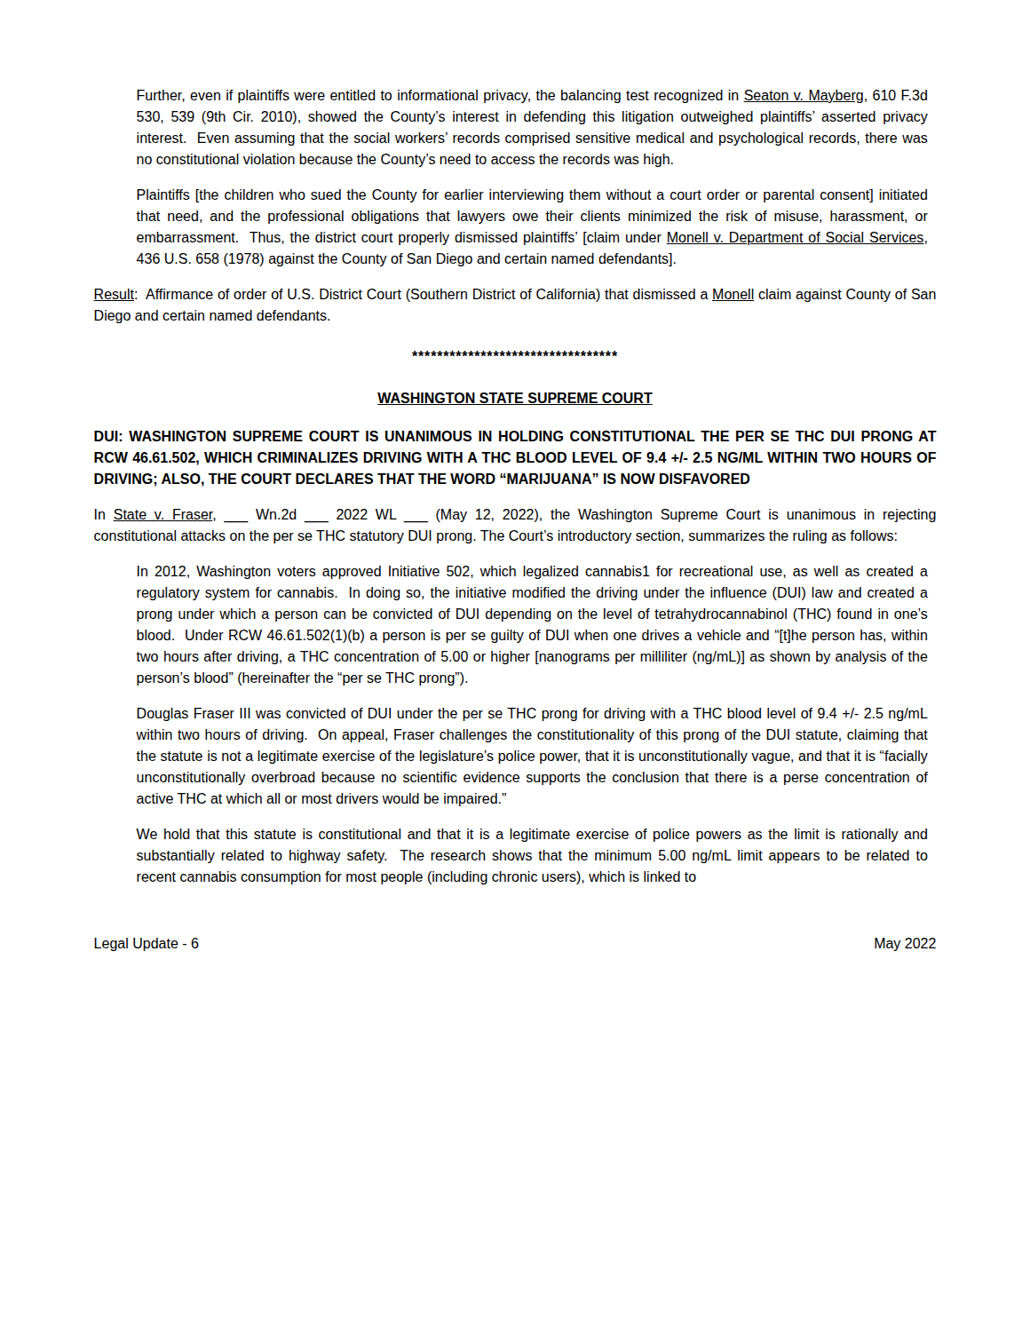Further, even if plaintiffs were entitled to informational privacy, the balancing test recognized in Seaton v. Mayberg, 610 F.3d 530, 539 (9th Cir. 2010), showed the County’s interest in defending this litigation outweighed plaintiffs’ asserted privacy interest. Even assuming that the social workers’ records comprised sensitive medical and psychological records, there was no constitutional violation because the County’s need to access the records was high.
Plaintiffs [the children who sued the County for earlier interviewing them without a court order or parental consent] initiated that need, and the professional obligations that lawyers owe their clients minimized the risk of misuse, harassment, or embarrassment. Thus, the district court properly dismissed plaintiffs’ [claim under Monell v. Department of Social Services, 436 U.S. 658 (1978) against the County of San Diego and certain named defendants].
Result: Affirmance of order of U.S. District Court (Southern District of California) that dismissed a Monell claim against County of San Diego and certain named defendants.
*********************************
WASHINGTON STATE SUPREME COURT
DUI: WASHINGTON SUPREME COURT IS UNANIMOUS IN HOLDING CONSTITUTIONAL THE PER SE THC DUI PRONG AT RCW 46.61.502, WHICH CRIMINALIZES DRIVING WITH A THC BLOOD LEVEL OF 9.4 +/- 2.5 NG/ML WITHIN TWO HOURS OF DRIVING; ALSO, THE COURT DECLARES THAT THE WORD “MARIJUANA” IS NOW DISFAVORED
In State v. Fraser, ___ Wn.2d ___ 2022 WL ___ (May 12, 2022), the Washington Supreme Court is unanimous in rejecting constitutional attacks on the per se THC statutory DUI prong. The Court’s introductory section, summarizes the ruling as follows:
In 2012, Washington voters approved Initiative 502, which legalized cannabis1 for recreational use, as well as created a regulatory system for cannabis. In doing so, the initiative modified the driving under the influence (DUI) law and created a prong under which a person can be convicted of DUI depending on the level of tetrahydrocannabinol (THC) found in one’s blood. Under RCW 46.61.502(1)(b) a person is per se guilty of DUI when one drives a vehicle and “[t]he person has, within two hours after driving, a THC concentration of 5.00 or higher [nanograms per milliliter (ng/mL)] as shown by analysis of the person’s blood” (hereinafter the “per se THC prong”).
Douglas Fraser III was convicted of DUI under the per se THC prong for driving with a THC blood level of 9.4 +/- 2.5 ng/mL within two hours of driving. On appeal, Fraser challenges the constitutionality of this prong of the DUI statute, claiming that the statute is not a legitimate exercise of the legislature’s police power, that it is unconstitutionally vague, and that it is “facially unconstitutionally overbroad because no scientific evidence supports the conclusion that there is a perse concentration of active THC at which all or most drivers would be impaired.”
We hold that this statute is constitutional and that it is a legitimate exercise of police powers as the limit is rationally and substantially related to highway safety. The research shows that the minimum 5.00 ng/mL limit appears to be related to recent cannabis consumption for most people (including chronic users), which is linked to
Legal Update - 6 May 2022